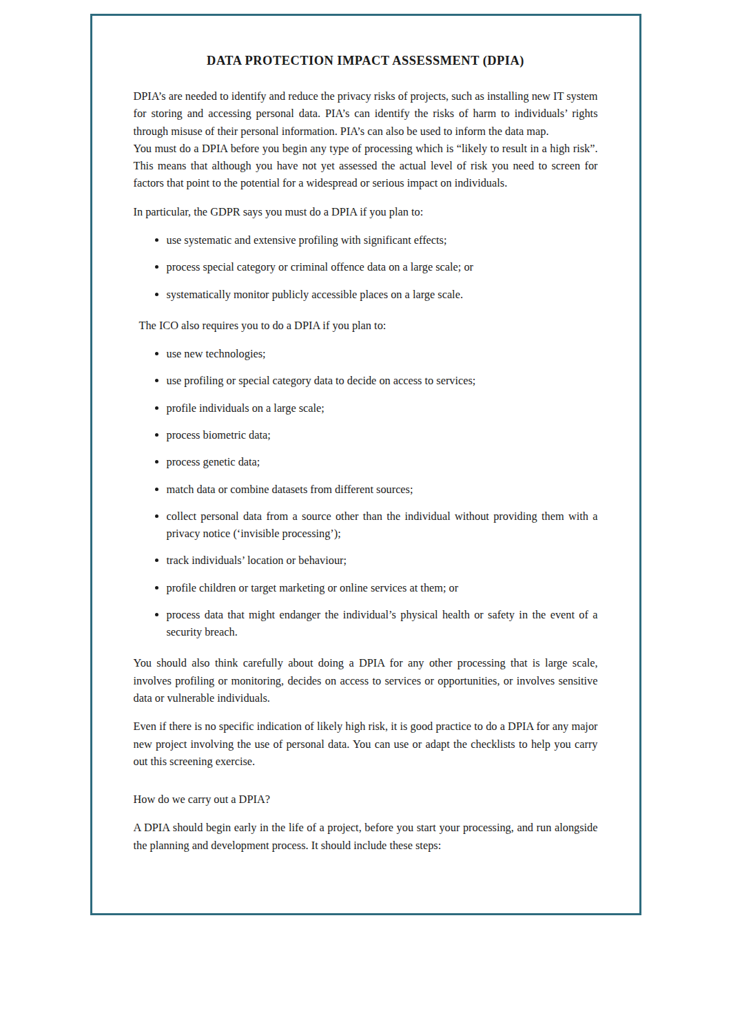DATA PROTECTION IMPACT ASSESSMENT (DPIA)
DPIA’s are needed to identify and reduce the privacy risks of projects, such as installing new IT system for storing and accessing personal data. PIA’s can identify the risks of harm to individuals’ rights through misuse of their personal information. PIA’s can also be used to inform the data map.
You must do a DPIA before you begin any type of processing which is “likely to result in a high risk”. This means that although you have not yet assessed the actual level of risk you need to screen for factors that point to the potential for a widespread or serious impact on individuals.
In particular, the GDPR says you must do a DPIA if you plan to:
use systematic and extensive profiling with significant effects;
process special category or criminal offence data on a large scale; or
systematically monitor publicly accessible places on a large scale.
The ICO also requires you to do a DPIA if you plan to:
use new technologies;
use profiling or special category data to decide on access to services;
profile individuals on a large scale;
process biometric data;
process genetic data;
match data or combine datasets from different sources;
collect personal data from a source other than the individual without providing them with a privacy notice (‘invisible processing’);
track individuals’ location or behaviour;
profile children or target marketing or online services at them; or
process data that might endanger the individual’s physical health or safety in the event of a security breach.
You should also think carefully about doing a DPIA for any other processing that is large scale, involves profiling or monitoring, decides on access to services or opportunities, or involves sensitive data or vulnerable individuals.
Even if there is no specific indication of likely high risk, it is good practice to do a DPIA for any major new project involving the use of personal data. You can use or adapt the checklists to help you carry out this screening exercise.
How do we carry out a DPIA?
A DPIA should begin early in the life of a project, before you start your processing, and run alongside the planning and development process. It should include these steps: